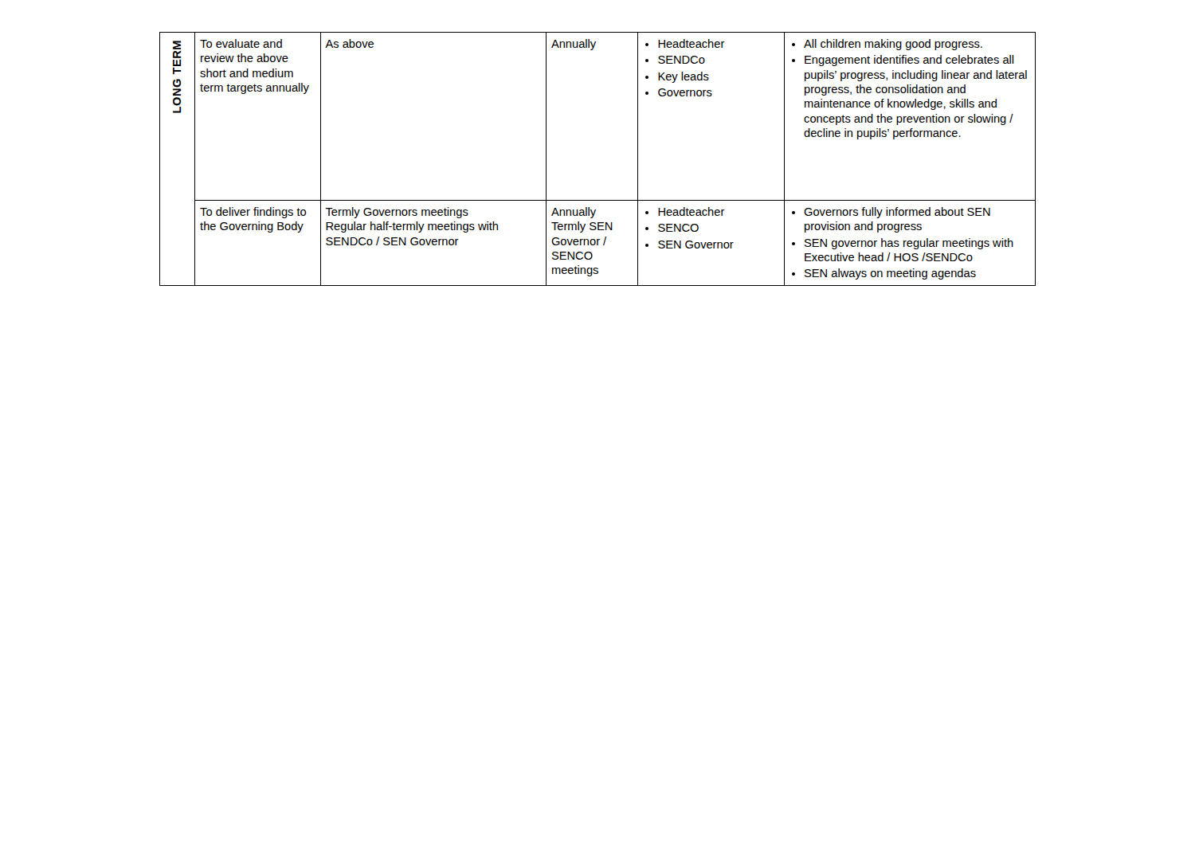| LONG TERM | To evaluate and review the above short and medium term targets annually | As above | Annually | Headteacher SENDCo Key leads Governors | All children making good progress. Engagement identifies and celebrates all pupils’ progress, including linear and lateral progress, the consolidation and maintenance of knowledge, skills and concepts and the prevention or slowing / decline in pupils’ performance. |
| To deliver findings to the Governing Body | Termly Governors meetings Regular half-termly meetings with SENDCo / SEN Governor | Annually Termly SEN Governor / SENCO meetings | Headteacher SENCO SEN Governor | Governors fully informed about SEN provision and progress SEN governor has regular meetings with Executive head / HOS /SENDCo SEN always on meeting agendas |